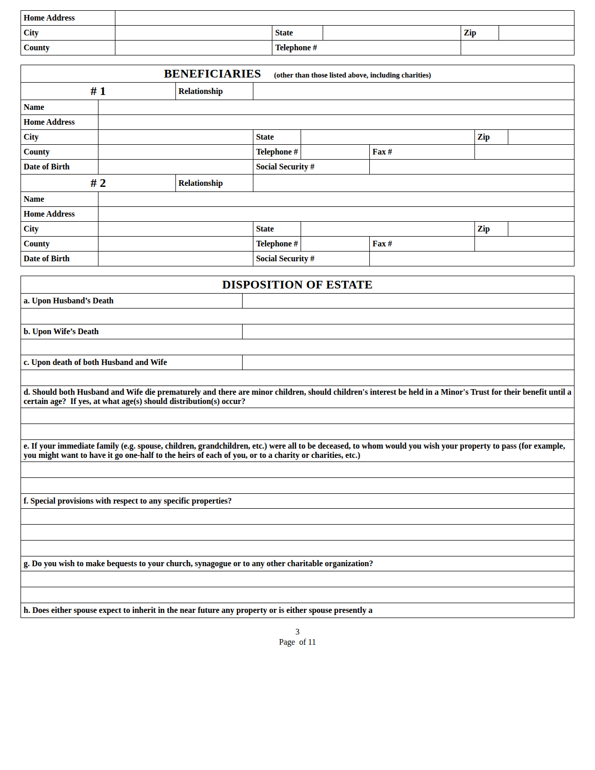| Home Address | |
| City | | State | | Zip | |
| County | | Telephone # | |
| BENEFICIARIES (other than those listed above, including charities) |
| # 1 | Relationship | |
| Name | |
| Home Address | |
| City | | State | | Zip | |
| County | | Telephone # | | Fax # | |
| Date of Birth | | Social Security # | |
| # 2 | Relationship | |
| Name | |
| Home Address | |
| City | | State | | Zip | |
| County | | Telephone # | | Fax # | |
| Date of Birth | | Social Security # | |
| DISPOSITION OF ESTATE |
| a. Upon Husband’s Death | |
| b. Upon Wife’s Death | |
| c. Upon death of both Husband and Wife | |
| d. Should both Husband and Wife die prematurely and there are minor children, should children's interest be held in a Minor's Trust for their benefit until a certain age? If yes, at what age(s) should distribution(s) occur? |
| e. If your immediate family (e.g. spouse, children, grandchildren, etc.) were all to be deceased, to whom would you wish your property to pass (for example, you might want to have it go one-half to the heirs of each of you, or to a charity or charities, etc.) |
| f. Special provisions with respect to any specific properties? |
| g. Do you wish to make bequests to your church, synagogue or to any other charitable organization? |
| h. Does either spouse expect to inherit in the near future any property or is either spouse presently a |
3 Page of 11